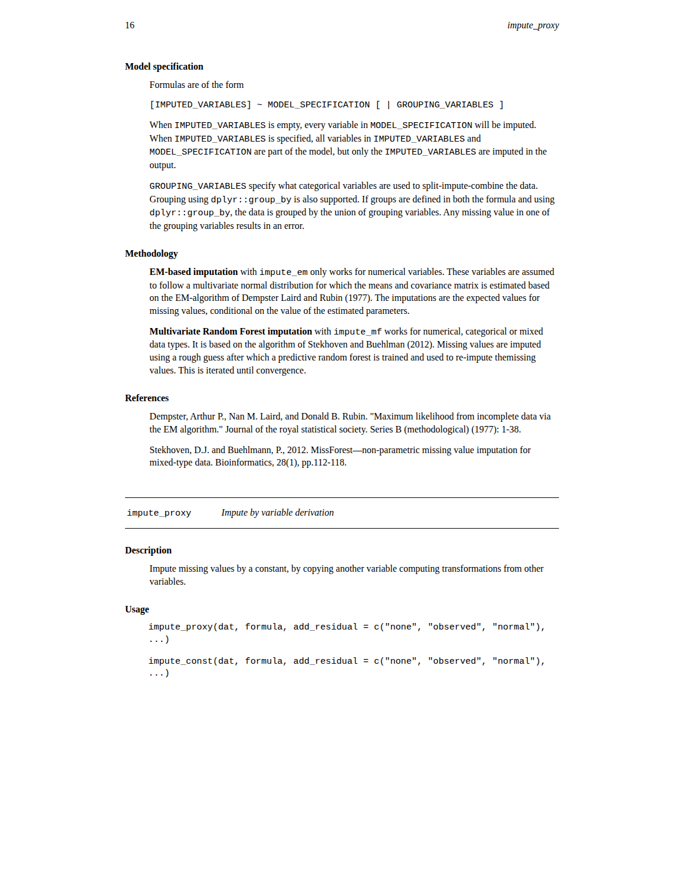16 impute_proxy
Model specification
Formulas are of the form
[IMPUTED_VARIABLES] ~ MODEL_SPECIFICATION [ | GROUPING_VARIABLES ]
When IMPUTED_VARIABLES is empty, every variable in MODEL_SPECIFICATION will be imputed. When IMPUTED_VARIABLES is specified, all variables in IMPUTED_VARIABLES and MODEL_SPECIFICATION are part of the model, but only the IMPUTED_VARIABLES are imputed in the output.
GROUPING_VARIABLES specify what categorical variables are used to split-impute-combine the data. Grouping using dplyr::group_by is also supported. If groups are defined in both the formula and using dplyr::group_by, the data is grouped by the union of grouping variables. Any missing value in one of the grouping variables results in an error.
Methodology
EM-based imputation with impute_em only works for numerical variables. These variables are assumed to follow a multivariate normal distribution for which the means and covariance matrix is estimated based on the EM-algorithm of Dempster Laird and Rubin (1977). The imputations are the expected values for missing values, conditional on the value of the estimated parameters.
Multivariate Random Forest imputation with impute_mf works for numerical, categorical or mixed data types. It is based on the algorithm of Stekhoven and Buehlman (2012). Missing values are imputed using a rough guess after which a predictive random forest is trained and used to re-impute themissing values. This is iterated until convergence.
References
Dempster, Arthur P., Nan M. Laird, and Donald B. Rubin. "Maximum likelihood from incomplete data via the EM algorithm." Journal of the royal statistical society. Series B (methodological) (1977): 1-38.
Stekhoven, D.J. and Buehlmann, P., 2012. MissForest—non-parametric missing value imputation for mixed-type data. Bioinformatics, 28(1), pp.112-118.
impute_proxy Impute by variable derivation
Description
Impute missing values by a constant, by copying another variable computing transformations from other variables.
Usage
impute_proxy(dat, formula, add_residual = c("none", "observed", "normal"), ...)
impute_const(dat, formula, add_residual = c("none", "observed", "normal"), ...)